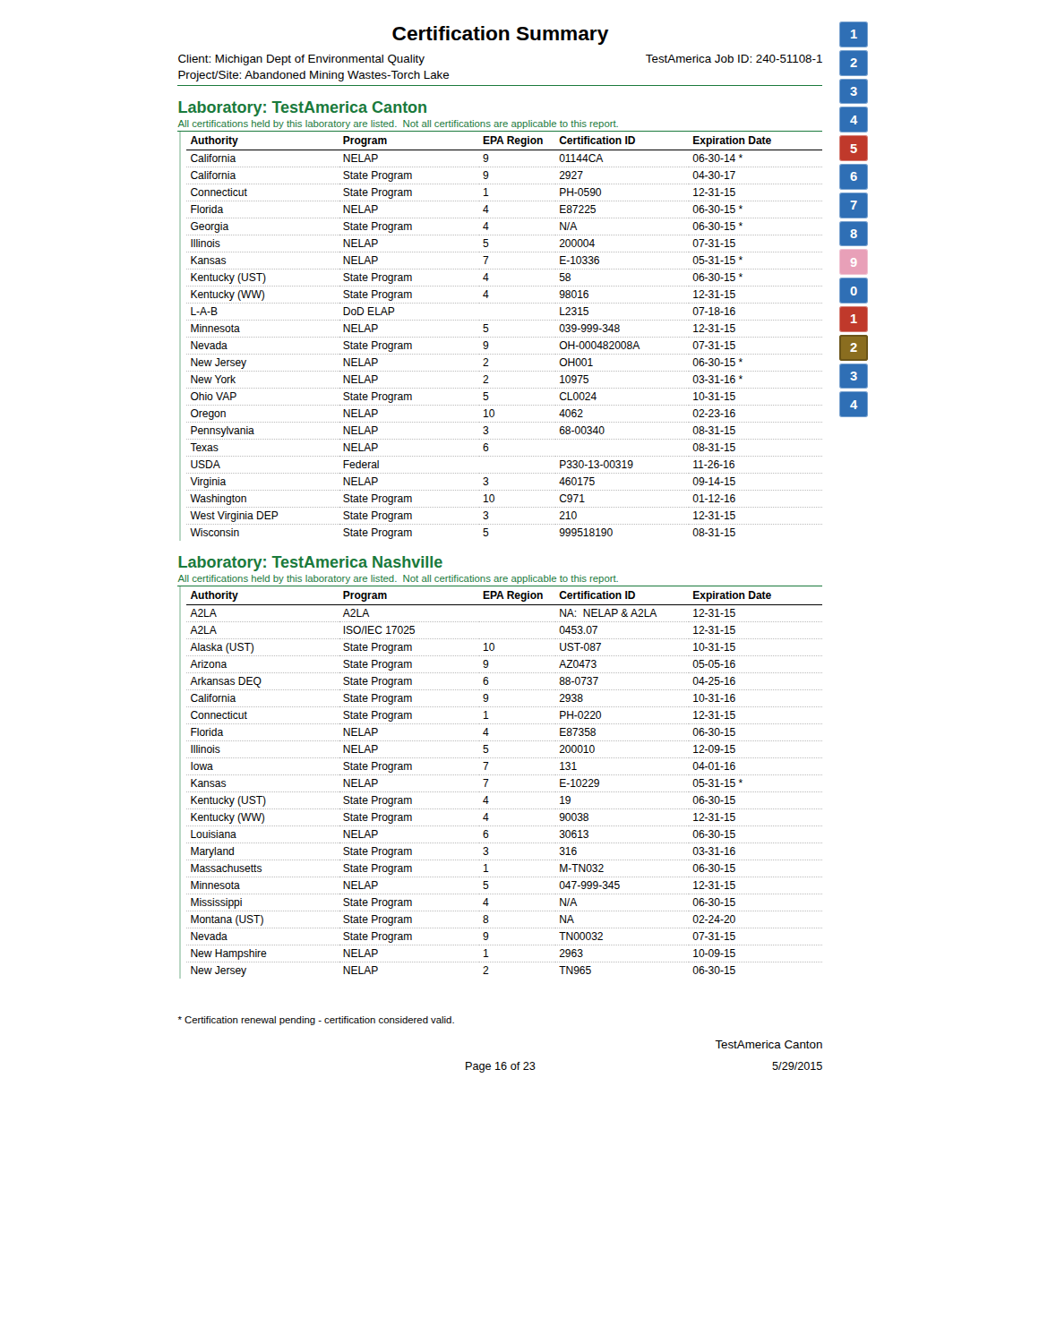1
2
3
4
5
6
7
8
9
0
1
2
3
4
Certification Summary
Client: Michigan Dept of Environmental Quality
Project/Site: Abandoned Mining Wastes-Torch Lake
TestAmerica Job ID: 240-51108-1
Laboratory: TestAmerica Canton
All certifications held by this laboratory are listed. Not all certifications are applicable to this report.
| Authority | Program | EPA Region | Certification ID | Expiration Date |
| --- | --- | --- | --- | --- |
| California | NELAP | 9 | 01144CA | 06-30-14 * |
| California | State Program | 9 | 2927 | 04-30-17 |
| Connecticut | State Program | 1 | PH-0590 | 12-31-15 |
| Florida | NELAP | 4 | E87225 | 06-30-15 * |
| Georgia | State Program | 4 | N/A | 06-30-15 * |
| Illinois | NELAP | 5 | 200004 | 07-31-15 |
| Kansas | NELAP | 7 | E-10336 | 05-31-15 * |
| Kentucky (UST) | State Program | 4 | 58 | 06-30-15 * |
| Kentucky (WW) | State Program | 4 | 98016 | 12-31-15 |
| L-A-B | DoD ELAP | | L2315 | 07-18-16 |
| Minnesota | NELAP | 5 | 039-999-348 | 12-31-15 |
| Nevada | State Program | 9 | OH-000482008A | 07-31-15 |
| New Jersey | NELAP | 2 | OH001 | 06-30-15 * |
| New York | NELAP | 2 | 10975 | 03-31-16 * |
| Ohio VAP | State Program | 5 | CL0024 | 10-31-15 |
| Oregon | NELAP | 10 | 4062 | 02-23-16 |
| Pennsylvania | NELAP | 3 | 68-00340 | 08-31-15 |
| Texas | NELAP | 6 | | 08-31-15 |
| USDA | Federal | | P330-13-00319 | 11-26-16 |
| Virginia | NELAP | 3 | 460175 | 09-14-15 |
| Washington | State Program | 10 | C971 | 01-12-16 |
| West Virginia DEP | State Program | 3 | 210 | 12-31-15 |
| Wisconsin | State Program | 5 | 999518190 | 08-31-15 |
Laboratory: TestAmerica Nashville
All certifications held by this laboratory are listed. Not all certifications are applicable to this report.
| Authority | Program | EPA Region | Certification ID | Expiration Date |
| --- | --- | --- | --- | --- |
| A2LA | A2LA | | NA: NELAP & A2LA | 12-31-15 |
| A2LA | ISO/IEC 17025 | | 0453.07 | 12-31-15 |
| Alaska (UST) | State Program | 10 | UST-087 | 10-31-15 |
| Arizona | State Program | 9 | AZ0473 | 05-05-16 |
| Arkansas DEQ | State Program | 6 | 88-0737 | 04-25-16 |
| California | State Program | 9 | 2938 | 10-31-16 |
| Connecticut | State Program | 1 | PH-0220 | 12-31-15 |
| Florida | NELAP | 4 | E87358 | 06-30-15 |
| Illinois | NELAP | 5 | 200010 | 12-09-15 |
| Iowa | State Program | 7 | 131 | 04-01-16 |
| Kansas | NELAP | 7 | E-10229 | 05-31-15 * |
| Kentucky (UST) | State Program | 4 | 19 | 06-30-15 |
| Kentucky (WW) | State Program | 4 | 90038 | 12-31-15 |
| Louisiana | NELAP | 6 | 30613 | 06-30-15 |
| Maryland | State Program | 3 | 316 | 03-31-16 |
| Massachusetts | State Program | 1 | M-TN032 | 06-30-15 |
| Minnesota | NELAP | 5 | 047-999-345 | 12-31-15 |
| Mississippi | State Program | 4 | N/A | 06-30-15 |
| Montana (UST) | State Program | 8 | NA | 02-24-20 |
| Nevada | State Program | 9 | TN00032 | 07-31-15 |
| New Hampshire | NELAP | 1 | 2963 | 10-09-15 |
| New Jersey | NELAP | 2 | TN965 | 06-30-15 |
* Certification renewal pending - certification considered valid.
TestAmerica Canton
Page 16 of 23
5/29/2015